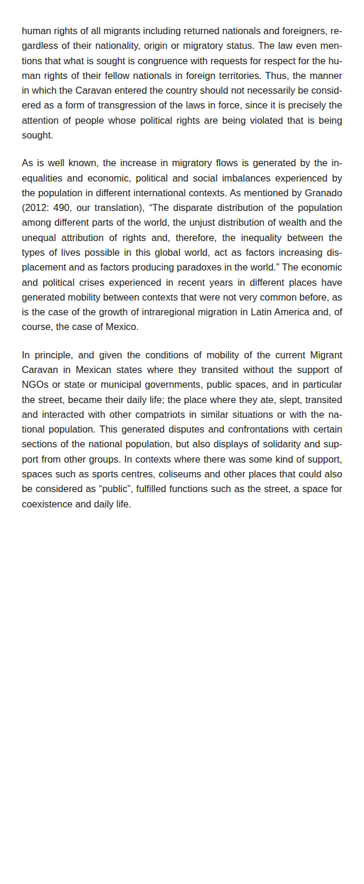human rights of all migrants including returned nationals and foreigners, regardless of their nationality, origin or migratory status. The law even mentions that what is sought is congruence with requests for respect for the human rights of their fellow nationals in foreign territories. Thus, the manner in which the Caravan entered the country should not necessarily be considered as a form of transgression of the laws in force, since it is precisely the attention of people whose political rights are being violated that is being sought.
As is well known, the increase in migratory flows is generated by the inequalities and economic, political and social imbalances experienced by the population in different international contexts. As mentioned by Granado (2012: 490, our translation), The disparate distribution of the population among different parts of the world, the unjust distribution of wealth and the unequal attribution of rights and, therefore, the inequality between the types of lives possible in this global world, act as factors increasing displacement and as factors producing paradoxes in the world. The economic and political crises experienced in recent years in different places have generated mobility between contexts that were not very common before, as is the case of the growth of intraregional migration in Latin America and, of course, the case of Mexico.
In principle, and given the conditions of mobility of the current Migrant Caravan in Mexican states where they transited without the support of NGOs or state or municipal governments, public spaces, and in particular the street, became their daily life; the place where they ate, slept, transited and interacted with other compatriots in similar situations or with the national population. This generated disputes and confrontations with certain sections of the national population, but also displays of solidarity and support from other groups. In contexts where there was some kind of support, spaces such as sports centres, coliseums and other places that could also be considered as public, fulfilled functions such as the street, a space for coexistence and daily life.